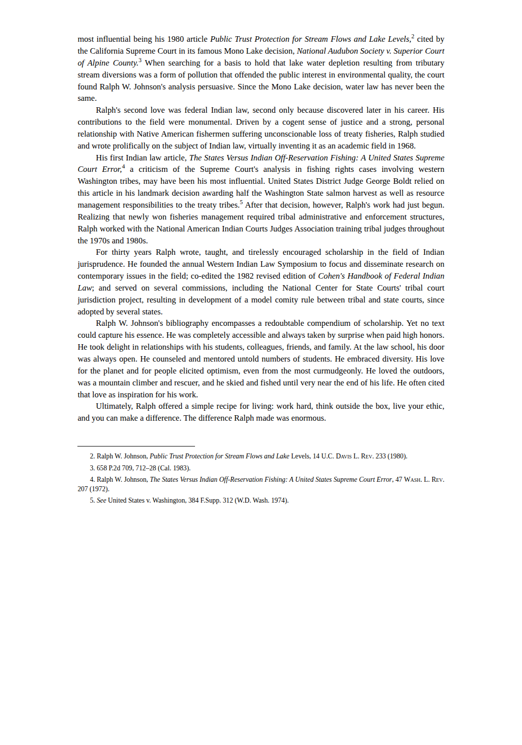most influential being his 1980 article Public Trust Protection for Stream Flows and Lake Levels,2 cited by the California Supreme Court in its famous Mono Lake decision, National Audubon Society v. Superior Court of Alpine County.3 When searching for a basis to hold that lake water depletion resulting from tributary stream diversions was a form of pollution that offended the public interest in environmental quality, the court found Ralph W. Johnson's analysis persuasive. Since the Mono Lake decision, water law has never been the same.
Ralph's second love was federal Indian law, second only because discovered later in his career. His contributions to the field were monumental. Driven by a cogent sense of justice and a strong, personal relationship with Native American fishermen suffering unconscionable loss of treaty fisheries, Ralph studied and wrote prolifically on the subject of Indian law, virtually inventing it as an academic field in 1968.
His first Indian law article, The States Versus Indian Off-Reservation Fishing: A United States Supreme Court Error,4 a criticism of the Supreme Court's analysis in fishing rights cases involving western Washington tribes, may have been his most influential. United States District Judge George Boldt relied on this article in his landmark decision awarding half the Washington State salmon harvest as well as resource management responsibilities to the treaty tribes.5 After that decision, however, Ralph's work had just begun. Realizing that newly won fisheries management required tribal administrative and enforcement structures, Ralph worked with the National American Indian Courts Judges Association training tribal judges throughout the 1970s and 1980s.
For thirty years Ralph wrote, taught, and tirelessly encouraged scholarship in the field of Indian jurisprudence. He founded the annual Western Indian Law Symposium to focus and disseminate research on contemporary issues in the field; co-edited the 1982 revised edition of Cohen's Handbook of Federal Indian Law; and served on several commissions, including the National Center for State Courts' tribal court jurisdiction project, resulting in development of a model comity rule between tribal and state courts, since adopted by several states.
Ralph W. Johnson's bibliography encompasses a redoubtable compendium of scholarship. Yet no text could capture his essence. He was completely accessible and always taken by surprise when paid high honors. He took delight in relationships with his students, colleagues, friends, and family. At the law school, his door was always open. He counseled and mentored untold numbers of students. He embraced diversity. His love for the planet and for people elicited optimism, even from the most curmudgeonly. He loved the outdoors, was a mountain climber and rescuer, and he skied and fished until very near the end of his life. He often cited that love as inspiration for his work.
Ultimately, Ralph offered a simple recipe for living: work hard, think outside the box, live your ethic, and you can make a difference. The difference Ralph made was enormous.
2. Ralph W. Johnson, Public Trust Protection for Stream Flows and Lake Levels, 14 U.C. Davis L. Rev. 233 (1980).
3. 658 P.2d 709, 712–28 (Cal. 1983).
4. Ralph W. Johnson, The States Versus Indian Off-Reservation Fishing: A United States Supreme Court Error, 47 Wash. L. Rev. 207 (1972).
5. See United States v. Washington, 384 F.Supp. 312 (W.D. Wash. 1974).